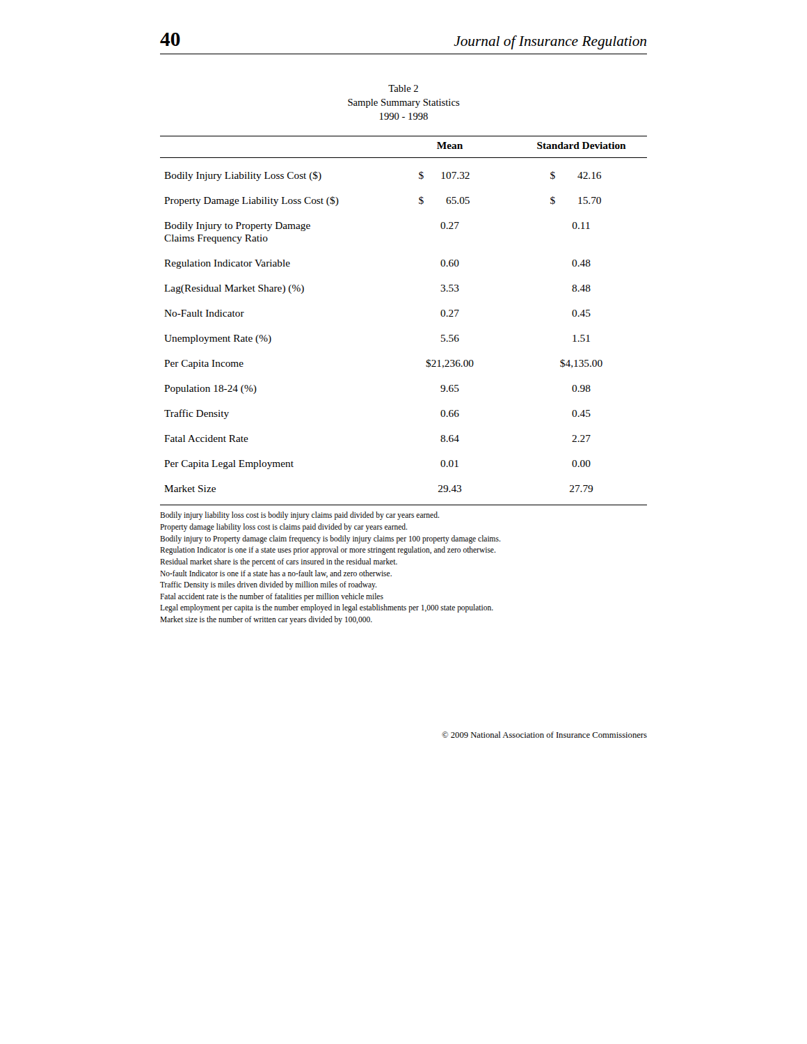40 Journal of Insurance Regulation
Table 2
Sample Summary Statistics
1990 - 1998
| | Mean | Standard Deviation |
| --- | --- | --- |
| Bodily Injury Liability Loss Cost ($) | $ 107.32 | $ 42.16 |
| Property Damage Liability Loss Cost ($) | $ 65.05 | $ 15.70 |
| Bodily Injury to Property Damage Claims Frequency Ratio | 0.27 | 0.11 |
| Regulation Indicator Variable | 0.60 | 0.48 |
| Lag(Residual Market Share) (%) | 3.53 | 8.48 |
| No-Fault Indicator | 0.27 | 0.45 |
| Unemployment Rate (%) | 5.56 | 1.51 |
| Per Capita Income | $21,236.00 | $4,135.00 |
| Population 18-24 (%) | 9.65 | 0.98 |
| Traffic Density | 0.66 | 0.45 |
| Fatal Accident Rate | 8.64 | 2.27 |
| Per Capita Legal Employment | 0.01 | 0.00 |
| Market Size | 29.43 | 27.79 |
Bodily injury liability loss cost is bodily injury claims paid divided by car years earned.
Property damage liability loss cost is claims paid divided by car years earned.
Bodily injury to Property damage claim frequency is bodily injury claims per 100 property damage claims.
Regulation Indicator is one if a state uses prior approval or more stringent regulation, and zero otherwise.
Residual market share is the percent of cars insured in the residual market.
No-fault Indicator is one if a state has a no-fault law, and zero otherwise.
Traffic Density is miles driven divided by million miles of roadway.
Fatal accident rate is the number of fatalities per million vehicle miles
Legal employment per capita is the number employed in legal establishments per 1,000 state population.
Market size is the number of written car years divided by 100,000.
© 2009 National Association of Insurance Commissioners